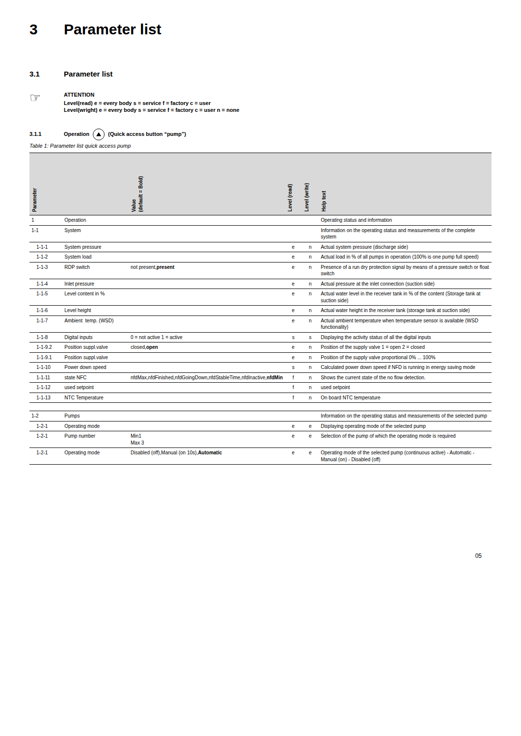3 Parameter list
3.1 Parameter list
☞
ATTENTION
Level(read) e = every body s = service f = factory c = user
Level(wright) e = every body s = service f = factory c = user n = none
3.1.1 Operation (Quick access button “pump”)
Table 1: Parameter list quick access pump
| Parameter | | Value (default = Bold) | Level (read) | Level (write) | Help text |
| --- | --- | --- | --- | --- | --- |
| 1 | Operation | | | | Operating status and information |
| 1-1 | System | | | | Information on the operating status and measurements of the complete system |
| 1-1-1 | System pressure | | e | n | Actual system pressure (discharge side) |
| 1-1-2 | System load | | e | n | Actual load in % of all pumps in operation (100% is one pump full speed) |
| 1-1-3 | RDP switch | not present, present | e | n | Presence of a run dry protection signal by means of a pressure switch or float switch |
| 1-1-4 | Inlet pressure | | e | n | Actual pressure at the inlet connection (suction side) |
| 1-1-5 | Level content in % | | e | n | Actual water level in the receiver tank in % of the content (Storage tank at suction side) |
| 1-1-6 | Level height | | e | n | Actual water height in the receiver tank (storage tank at suction side) |
| 1-1-7 | Ambient temp. (WSD) | | e | n | Actual ambient temperature when temperature sensor is available (WSD functionality) |
| 1-1-8 | Digital inputs | 0 = not active 1 = active | s | s | Displaying the activity status of all the digital inputs |
| 1-1-9.2 | Position suppl.valve | closed, open | e | n | Position of the supply valve 1 = open 2 = closed |
| 1-1-9.1 | Position suppl.valve | | e | n | Position of the supply valve proportional 0% ... 100% |
| 1-1-10 | Power down speed | | s | n | Calculated power down speed if NFD is running in energy saving mode |
| 1-1-11 | state NFC | nfdMax,nfdFinished,nfdGoingDown,nfdStableTime,nfdInactive, nfdMin | f | n | Shows the current state of the no flow detection. |
| 1-1-12 | used setpoint | | f | n | used setpoint |
| 1-1-13 | NTC Temperature | | f | n | On board NTC temperature |
| 1-2 | Pumps | | | | Information on the operating status and measurements of the selected pump |
| 1-2-1 | Operating mode | | e | e | Displaying operating mode of the selected pump |
| 1-2-1 | Pump number | Min1 Max 3 | e | e | Selection of the pump of which the operating mode is required |
| 1-2-1 | Operating mode | Disabled (off),Manual (on 10s), Automatic | e | e | Operating mode of the selected pump (continuous active) - Automatic - Manual (on) - Disabled (off) |
05